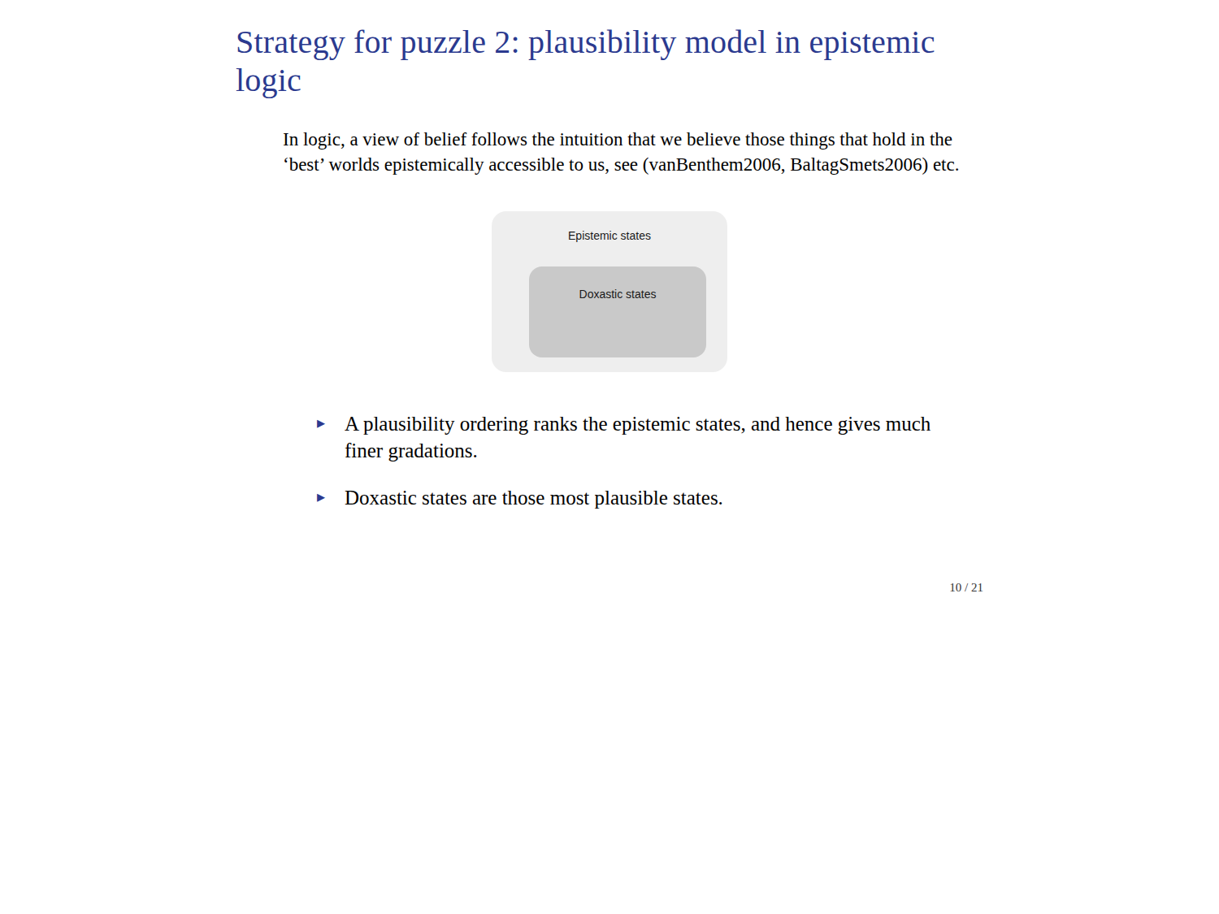Strategy for puzzle 2: plausibility model in epistemic logic
In logic, a view of belief follows the intuition that we believe those things that hold in the ‘best’ worlds epistemically accessible to us, see (vanBenthem2006, BaltagSmets2006) etc.
Epistemic states
Doxastic states
A plausibility ordering ranks the epistemic states, and hence gives much finer gradations.
Doxastic states are those most plausible states.
10 / 21